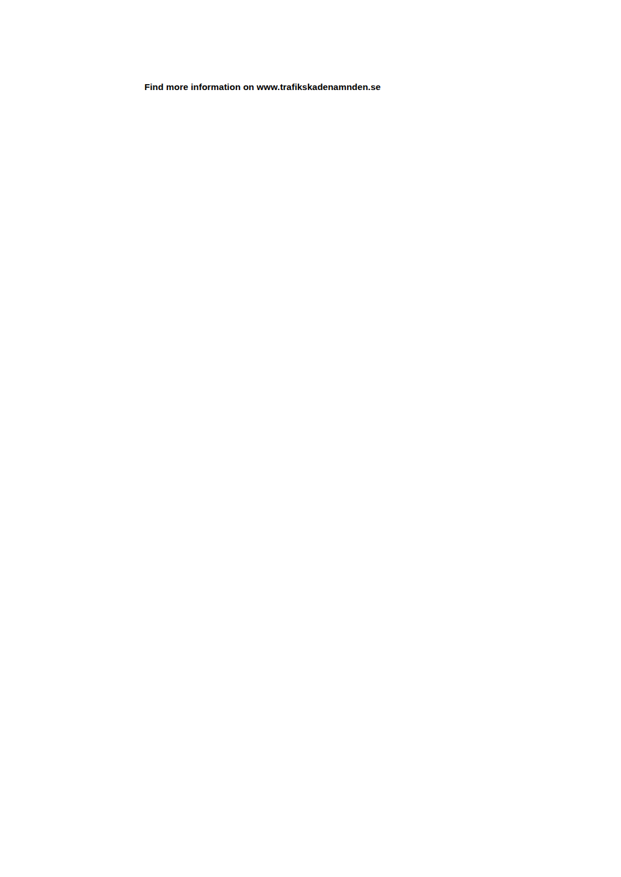Find more information on www.trafikskadenamnden.se